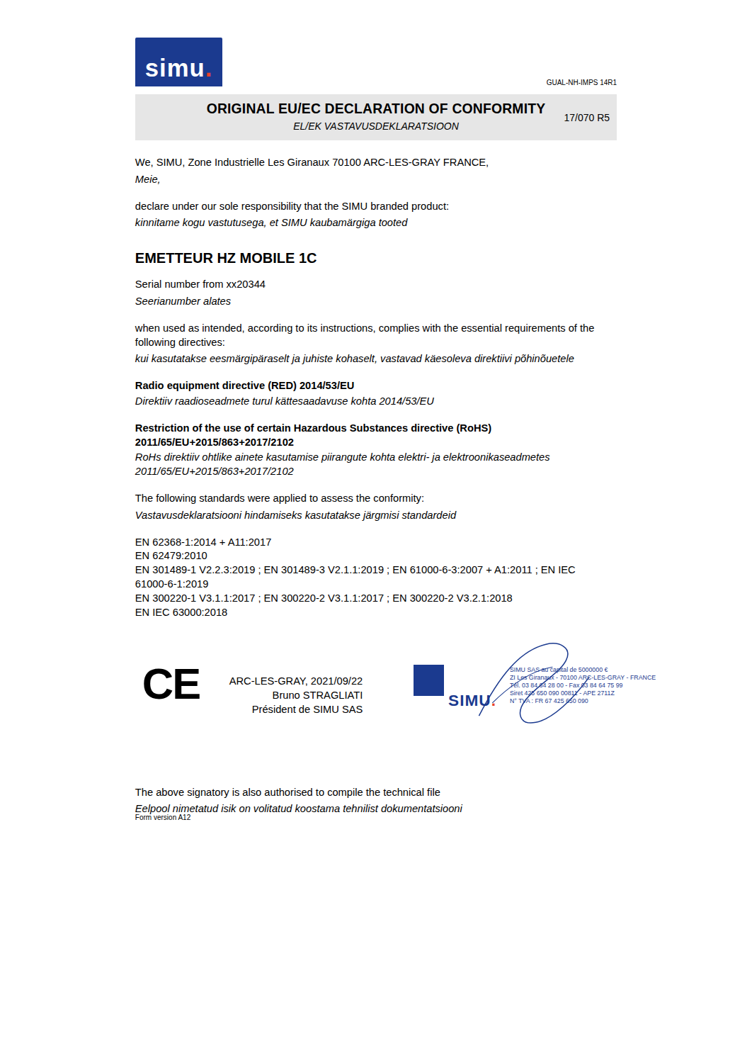simu.
GUAL-NH-IMPS 14R1
ORIGINAL EU/EC DECLARATION OF CONFORMITY
EL/EK VASTAVUSDEKLARATSIOON
17/070 R5
We, SIMU, Zone Industrielle Les Giranaux 70100 ARC-LES-GRAY FRANCE,
Meie,
declare under our sole responsibility that the SIMU branded product:
kinnitame kogu vastutusega, et SIMU kaubamärgiga tooted
EMETTEUR HZ MOBILE 1C
Serial number from xx20344
Seerianumber alates
when used as intended, according to its instructions, complies with the essential requirements of the following directives:
kui kasutatakse eesmärgipäraselt ja juhiste kohaselt, vastavad käesoleva direktiivi põhinõuetele
Radio equipment directive (RED) 2014/53/EU
Direktiiv raadioseadmete turul kättesaadavuse kohta 2014/53/EU
Restriction of the use of certain Hazardous Substances directive (RoHS) 2011/65/EU+2015/863+2017/2102
RoHs direktiiv ohtlike ainete kasutamise piirangute kohta elektri- ja elektroonikaseadmetes 2011/65/EU+2015/863+2017/2102
The following standards were applied to assess the conformity:
Vastavusdeklaratsiooni hindamiseks kasutatakse järgmisi standardeid
EN 62368‑1:2014 + A11:2017
EN 62479:2010
EN 301489‑1 V2.2.3:2019 ; EN 301489‑3 V2.1.1:2019 ; EN 61000‑6‑3:2007 + A1:2011 ; EN IEC 61000‑6‑1:2019
EN 300220‑1 V3.1.1:2017 ; EN 300220‑2 V3.1.1:2017 ; EN 300220‑2 V3.2.1:2018
EN IEC 63000:2018
CE
ARC-LES-GRAY, 2021/09/22
Bruno STRAGLIATI
Président de SIMU SAS
SIMU.
SIMU SAS au capital de 5000000 €
ZI Les Giranaux - 70100 ARC-LES-GRAY - FRANCE
Tél. 03 84 64 28 00 - Fax 03 84 64 75 99
Siret 425 650 090 00811 - APE 2711Z
N° TVA : FR 67 425 650 090
The above signatory is also authorised to compile the technical file
Eelpool nimetatud isik on volitatud koostama tehnilist dokumentatsiooni
Form version A12